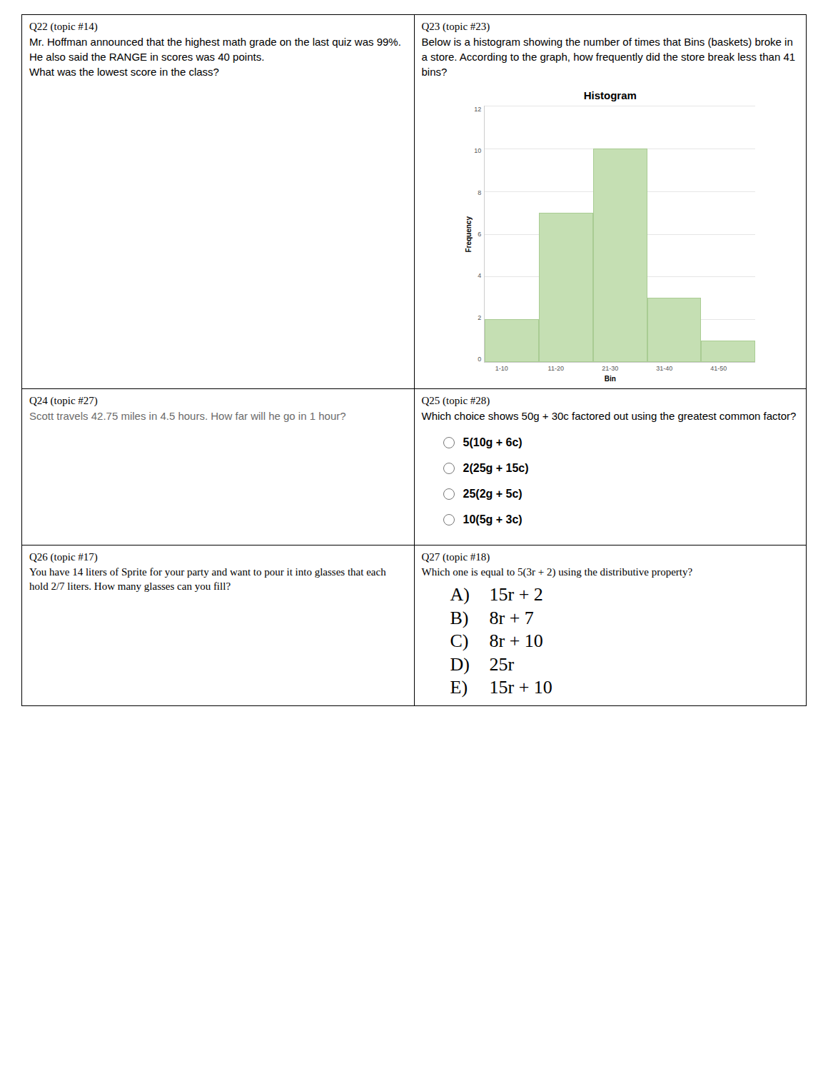| Q22 (topic #14) Mr. Hoffman announced that the highest math grade on the last quiz was 99%. He also said the RANGE in scores was 40 points. What was the lowest score in the class? | Q23 (topic #23) Below is a histogram showing the number of times that Bins (baskets) broke in a store. According to the graph, how frequently did the store break less than 41 bins? Histogram Frequency 12 10 8 6 4 2 0 1-10 11-20 21-30 31-40 41-50 Bin |
| Q24 (topic #27) Scott travels 42.75 miles in 4.5 hours. How far will he go in 1 hour? | Q25 (topic #28) Which choice shows 50g + 30c factored out using the greatest common factor? 5(10g + 6c) 2(25g + 15c) 25(2g + 5c) 10(5g + 3c) |
| Q26 (topic #17) You have 14 liters of Sprite for your party and want to pour it into glasses that each hold 2/7 liters. How many glasses can you fill? | Q27 (topic #18) Which one is equal to 5(3r + 2) using the distributive property? A) 15r + 2 B) 8r + 7 C) 8r + 10 D) 25r E) 15r + 10 |